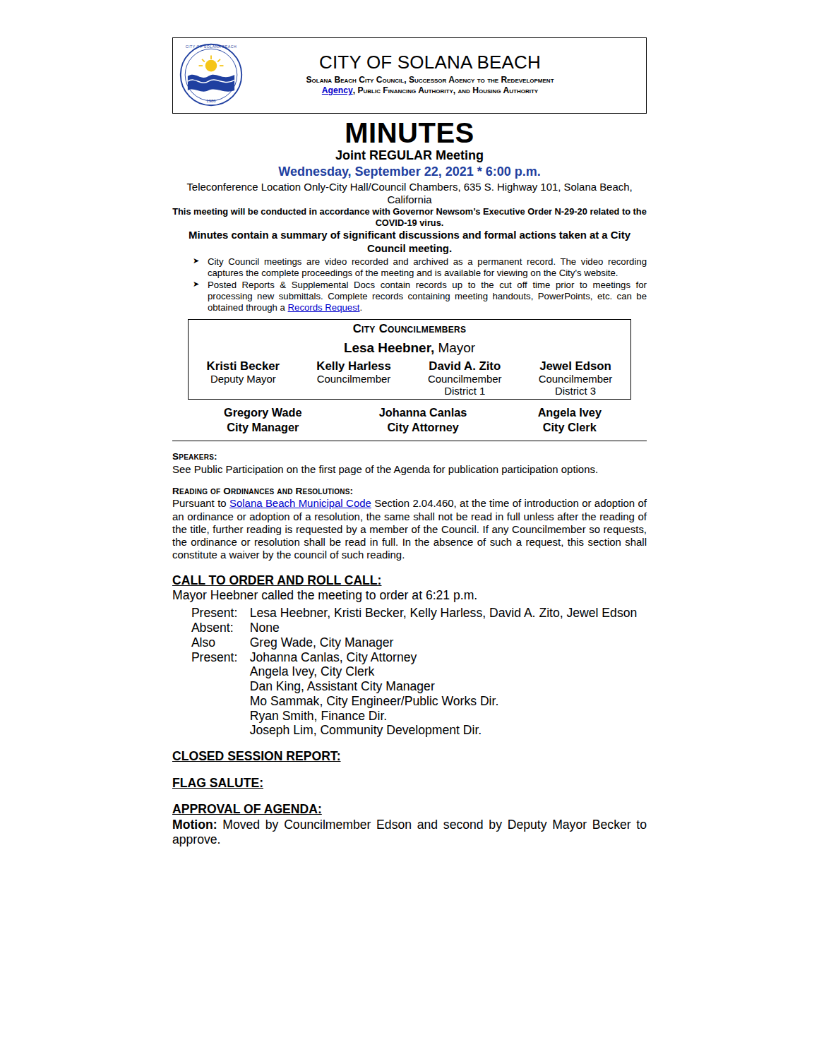1986 CITY OF SOLANA BEACH
CITY OF SOLANA BEACH
Solana Beach City Council, Successor Agency to the Redevelopment
Agency, Public Financing Authority, and Housing Authority
MINUTES
Joint REGULAR Meeting
Wednesday, September 22, 2021 * 6:00 p.m.
Teleconference Location Only-City Hall/Council Chambers, 635 S. Highway 101, Solana Beach, California
This meeting will be conducted in accordance with Governor Newsom’s Executive Order N-29-20 related to the COVID-19 virus.
Minutes contain a summary of significant discussions and formal actions taken at a City Council meeting.
City Council meetings are video recorded and archived as a permanent record. The video recording captures the complete proceedings of the meeting and is available for viewing on the City's website.
Posted Reports & Supplemental Docs contain records up to the cut off time prior to meetings for processing new submittals. Complete records containing meeting handouts, PowerPoints, etc. can be obtained through a Records Request.
| City Councilmembers |
| Lesa Heebner, Mayor |
| Kristi Becker Deputy Mayor | Kelly Harless Councilmember | David A. Zito Councilmember District 1 | Jewel Edson Councilmember District 3 |
| Gregory Wade | Johanna Canlas | Angela Ivey |
| City Manager | City Attorney | City Clerk |
Speakers:
See Public Participation on the first page of the Agenda for publication participation options.
Reading of Ordinances and Resolutions:
Pursuant to Solana Beach Municipal Code Section 2.04.460, at the time of introduction or adoption of an ordinance or adoption of a resolution, the same shall not be read in full unless after the reading of the title, further reading is requested by a member of the Council. If any Councilmember so requests, the ordinance or resolution shall be read in full. In the absence of such a request, this section shall constitute a waiver by the council of such reading.
CALL TO ORDER AND ROLL CALL:
Mayor Heebner called the meeting to order at 6:21 p.m.
| Present: | Lesa Heebner, Kristi Becker, Kelly Harless, David A. Zito, Jewel Edson |
| Absent: | None |
| Also Present: | Greg Wade, City Manager Johanna Canlas, City Attorney Angela Ivey, City Clerk Dan King, Assistant City Manager Mo Sammak, City Engineer/Public Works Dir. Ryan Smith, Finance Dir. Joseph Lim, Community Development Dir. |
CLOSED SESSION REPORT:
FLAG SALUTE:
APPROVAL OF AGENDA:
Motion: Moved by Councilmember Edson and second by Deputy Mayor Becker to approve.